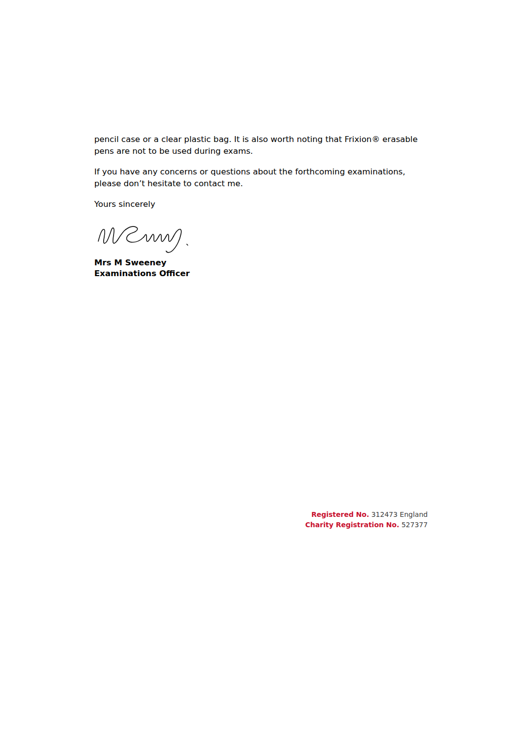pencil case or a clear plastic bag. It is also worth noting that Frixion® erasable pens are not to be used during exams.
If you have any concerns or questions about the forthcoming examinations, please don’t hesitate to contact me.
Yours sincerely
Mrs M Sweeney
Examinations Officer
Registered No. 312473 England
Charity Registration No. 527377